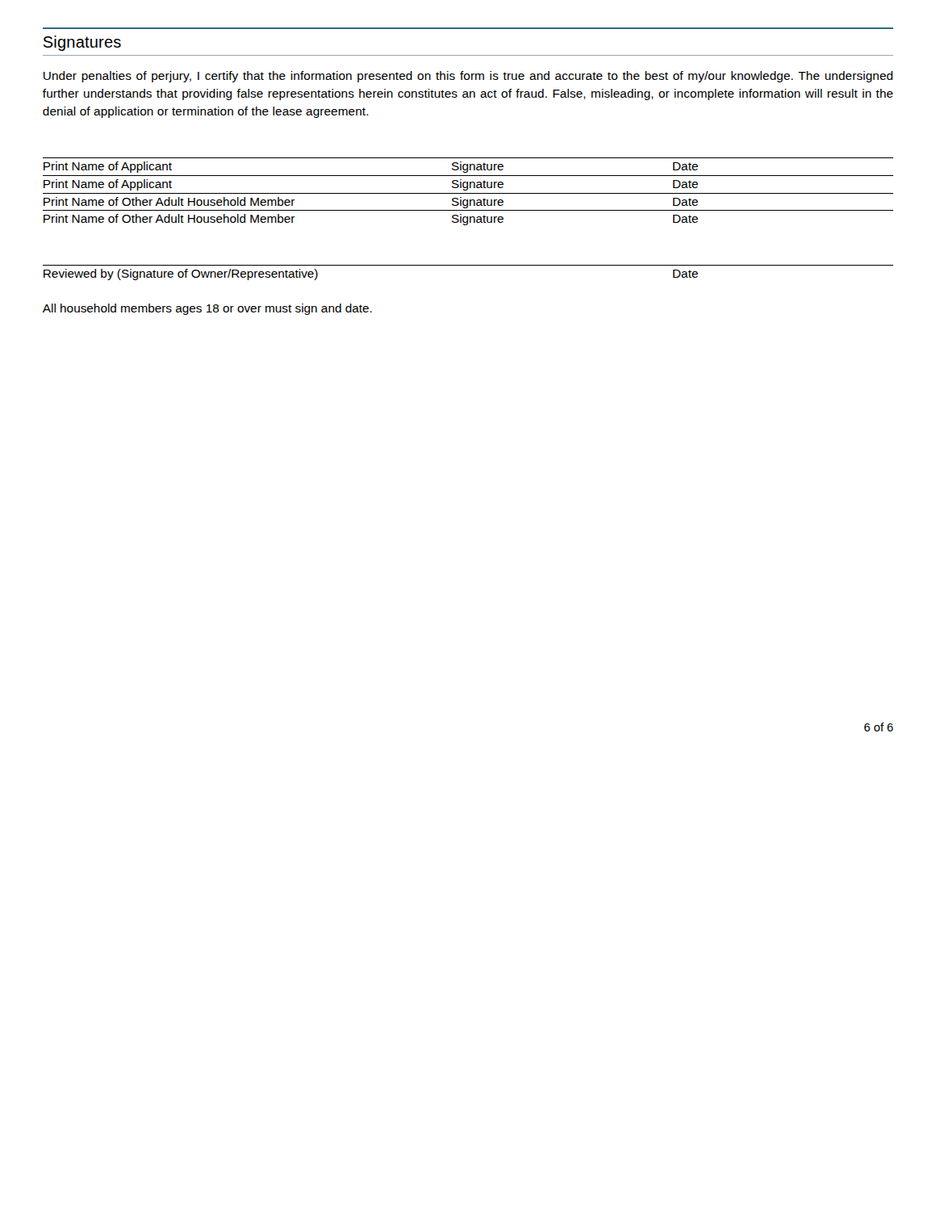Signatures
Under penalties of perjury, I certify that the information presented on this form is true and accurate to the best of my/our knowledge. The undersigned further understands that providing false representations herein constitutes an act of fraud. False, misleading, or incomplete information will result in the denial of application or termination of the lease agreement.
| Print Name of Applicant | Signature | Date |
| Print Name of Applicant | Signature | Date |
| Print Name of Other Adult Household Member | Signature | Date |
| Print Name of Other Adult Household Member | Signature | Date |
| Reviewed by (Signature of Owner/Representative) | Date |
All household members ages 18 or over must sign and date.
6 of 6